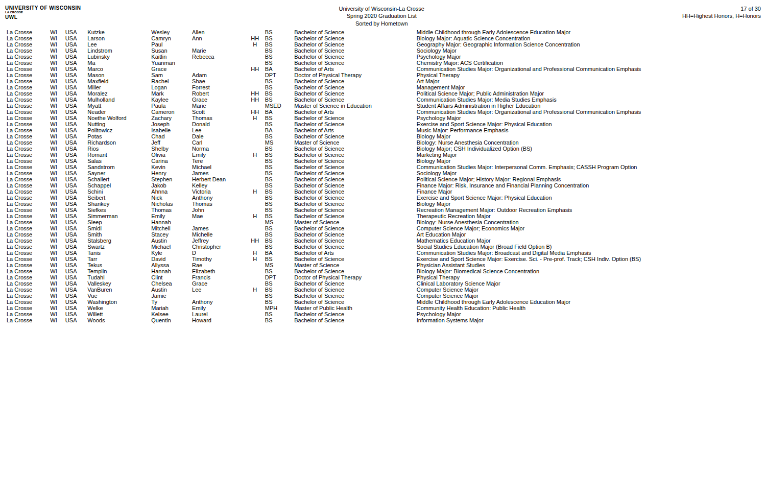UNIVERSITY OF WISCONSIN LA CROSSE UW​L
University of Wisconsin-La Crosse
Spring 2020 Graduation List
Sorted by Hometown
17 of 30
HH=Highest Honors, H=Honors
| La Crosse | WI | USA | Kutzke | Wesley | Allen | | BS | Bachelor of Science | Middle Childhood through Early Adolescence Education Major |
| La Crosse | WI | USA | Larson | Camryn | Ann | HH | BS | Bachelor of Science | Biology Major: Aquatic Science Concentration |
| La Crosse | WI | USA | Lee | Paul | | H | BS | Bachelor of Science | Geography Major: Geographic Information Science Concentration |
| La Crosse | WI | USA | Lindstrom | Susan | Marie | | BS | Bachelor of Science | Sociology Major |
| La Crosse | WI | USA | Lubinsky | Kaitlin | Rebecca | | BS | Bachelor of Science | Psychology Major |
| La Crosse | WI | USA | Ma | Yuanman | | | BS | Bachelor of Science | Chemistry Major: ACS Certification |
| La Crosse | WI | USA | Marco | Grace | | HH | BA | Bachelor of Arts | Communication Studies Major: Organizational and Professional Communication Emphasis |
| La Crosse | WI | USA | Mason | Sam | Adam | | DPT | Doctor of Physical Therapy | Physical Therapy |
| La Crosse | WI | USA | Maxfield | Rachel | Shae | | BS | Bachelor of Science | Art Major |
| La Crosse | WI | USA | Miller | Logan | Forrest | | BS | Bachelor of Science | Management Major |
| La Crosse | WI | USA | Moralez | Mark | Robert | HH | BS | Bachelor of Science | Political Science Major; Public Administration Major |
| La Crosse | WI | USA | Mulholland | Kaylee | Grace | HH | BS | Bachelor of Science | Communication Studies Major: Media Studies Emphasis |
| La Crosse | WI | USA | Myatt | Paula | Marie | | MSED | Master of Science in Education | Student Affairs Administration in Higher Education |
| La Crosse | WI | USA | Neader | Cameron | Scott | HH | BA | Bachelor of Arts | Communication Studies Major: Organizational and Professional Communication Emphasis |
| La Crosse | WI | USA | Noethe Wolford | Zachary | Thomas | H | BS | Bachelor of Science | Psychology Major |
| La Crosse | WI | USA | Nutting | Joseph | Donald | | BS | Bachelor of Science | Exercise and Sport Science Major: Physical Education |
| La Crosse | WI | USA | Politowicz | Isabelle | Lee | | BA | Bachelor of Arts | Music Major: Performance Emphasis |
| La Crosse | WI | USA | Potas | Chad | Dale | | BS | Bachelor of Science | Biology Major |
| La Crosse | WI | USA | Richardson | Jeff | Carl | | MS | Master of Science | Biology: Nurse Anesthesia Concentration |
| La Crosse | WI | USA | Rios | Shelby | Norma | | BS | Bachelor of Science | Biology Major; CSH Individualized Option (BS) |
| La Crosse | WI | USA | Romant | Olivia | Emily | H | BS | Bachelor of Science | Marketing Major |
| La Crosse | WI | USA | Salas | Carina | Tere | | BS | Bachelor of Science | Biology Major |
| La Crosse | WI | USA | Sandstrom | Kevin | Michael | | BS | Bachelor of Science | Communication Studies Major: Interpersonal Comm. Emphasis; CASSH Program Option |
| La Crosse | WI | USA | Sayner | Henry | James | | BS | Bachelor of Science | Sociology Major |
| La Crosse | WI | USA | Schallert | Stephen | Herbert Dean | | BS | Bachelor of Science | Political Science Major; History Major: Regional Emphasis |
| La Crosse | WI | USA | Schappel | Jakob | Kelley | | BS | Bachelor of Science | Finance Major: Risk, Insurance and Financial Planning Concentration |
| La Crosse | WI | USA | Schini | Ahnna | Victoria | H | BS | Bachelor of Science | Finance Major |
| La Crosse | WI | USA | Seibert | Nick | Anthony | | BS | Bachelor of Science | Exercise and Sport Science Major: Physical Education |
| La Crosse | WI | USA | Shankey | Nicholas | Thomas | | BS | Bachelor of Science | Biology Major |
| La Crosse | WI | USA | Siefkes | Thomas | John | | BS | Bachelor of Science | Recreation Management Major: Outdoor Recreation Emphasis |
| La Crosse | WI | USA | Simmerman | Emily | Mae | H | BS | Bachelor of Science | Therapeutic Recreation Major |
| La Crosse | WI | USA | Sleep | Hannah | | | MS | Master of Science | Biology: Nurse Anesthesia Concentration |
| La Crosse | WI | USA | Smidl | Mitchell | James | | BS | Bachelor of Science | Computer Science Major; Economics Major |
| La Crosse | WI | USA | Smith | Stacey | Michelle | | BS | Bachelor of Science | Art Education Major |
| La Crosse | WI | USA | Stalsberg | Austin | Jeffrey | HH | BS | Bachelor of Science | Mathematics Education Major |
| La Crosse | WI | USA | Swartz | Michael | Christopher | | BS | Bachelor of Science | Social Studies Education Major (Broad Field Option B) |
| La Crosse | WI | USA | Tanis | Kyle | D | H | BA | Bachelor of Arts | Communication Studies Major: Broadcast and Digital Media Emphasis |
| La Crosse | WI | USA | Tarr | David | Timothy | H | BS | Bachelor of Science | Exercise and Sport Science Major: Exercise. Sci. - Pre-prof. Track; CSH Indiv. Option (BS) |
| La Crosse | WI | USA | Tekus | Allyssa | Rae | | MS | Master of Science | Physician Assistant Studies |
| La Crosse | WI | USA | Templin | Hannah | Elizabeth | | BS | Bachelor of Science | Biology Major: Biomedical Science Concentration |
| La Crosse | WI | USA | Tudahl | Clint | Francis | | DPT | Doctor of Physical Therapy | Physical Therapy |
| La Crosse | WI | USA | Valleskey | Chelsea | Grace | | BS | Bachelor of Science | Clinical Laboratory Science Major |
| La Crosse | WI | USA | VanBuren | Austin | Lee | H | BS | Bachelor of Science | Computer Science Major |
| La Crosse | WI | USA | Vue | Jamie | | | BS | Bachelor of Science | Computer Science Major |
| La Crosse | WI | USA | Washington | Ty | Anthony | | BS | Bachelor of Science | Middle Childhood through Early Adolescence Education Major |
| La Crosse | WI | USA | Welke | Mariah | Emily | | MPH | Master of Public Health | Community Health Education: Public Health |
| La Crosse | WI | USA | Willett | Kelsee | Laurel | | BS | Bachelor of Science | Psychology Major |
| La Crosse | WI | USA | Woods | Quentin | Howard | | BS | Bachelor of Science | Information Systems Major |